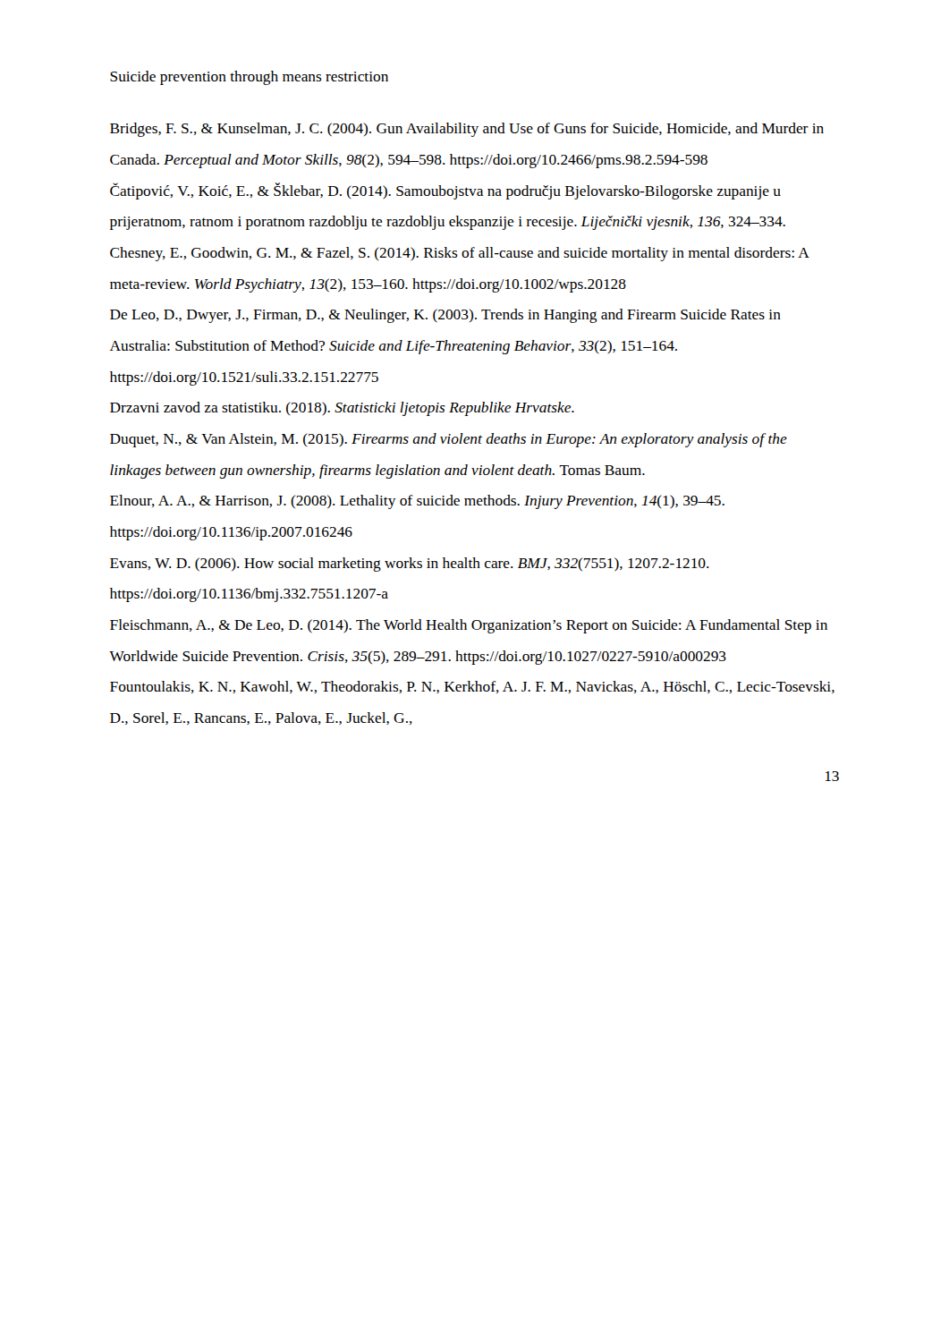Suicide prevention through means restriction
Bridges, F. S., & Kunselman, J. C. (2004). Gun Availability and Use of Guns for Suicide, Homicide, and Murder in Canada. Perceptual and Motor Skills, 98(2), 594–598. https://doi.org/10.2466/pms.98.2.594-598
Čatipović, V., Koić, E., & Šklebar, D. (2014). Samoubojstva na području Bjelovarsko-Bilogorske zupanije u prijeratnom, ratnom i poratnom razdoblju te razdoblju ekspanzije i recesije. Liječnički vjesnik, 136, 324–334.
Chesney, E., Goodwin, G. M., & Fazel, S. (2014). Risks of all-cause and suicide mortality in mental disorders: A meta-review. World Psychiatry, 13(2), 153–160. https://doi.org/10.1002/wps.20128
De Leo, D., Dwyer, J., Firman, D., & Neulinger, K. (2003). Trends in Hanging and Firearm Suicide Rates in Australia: Substitution of Method? Suicide and Life-Threatening Behavior, 33(2), 151–164. https://doi.org/10.1521/suli.33.2.151.22775
Drzavni zavod za statistiku. (2018). Statisticki ljetopis Republike Hrvatske.
Duquet, N., & Van Alstein, M. (2015). Firearms and violent deaths in Europe: An exploratory analysis of the linkages between gun ownership, firearms legislation and violent death. Tomas Baum.
Elnour, A. A., & Harrison, J. (2008). Lethality of suicide methods. Injury Prevention, 14(1), 39–45. https://doi.org/10.1136/ip.2007.016246
Evans, W. D. (2006). How social marketing works in health care. BMJ, 332(7551), 1207.2-1210. https://doi.org/10.1136/bmj.332.7551.1207-a
Fleischmann, A., & De Leo, D. (2014). The World Health Organization’s Report on Suicide: A Fundamental Step in Worldwide Suicide Prevention. Crisis, 35(5), 289–291. https://doi.org/10.1027/0227-5910/a000293
Fountoulakis, K. N., Kawohl, W., Theodorakis, P. N., Kerkhof, A. J. F. M., Navickas, A., Höschl, C., Lecic-Tosevski, D., Sorel, E., Rancans, E., Palova, E., Juckel, G.,
13